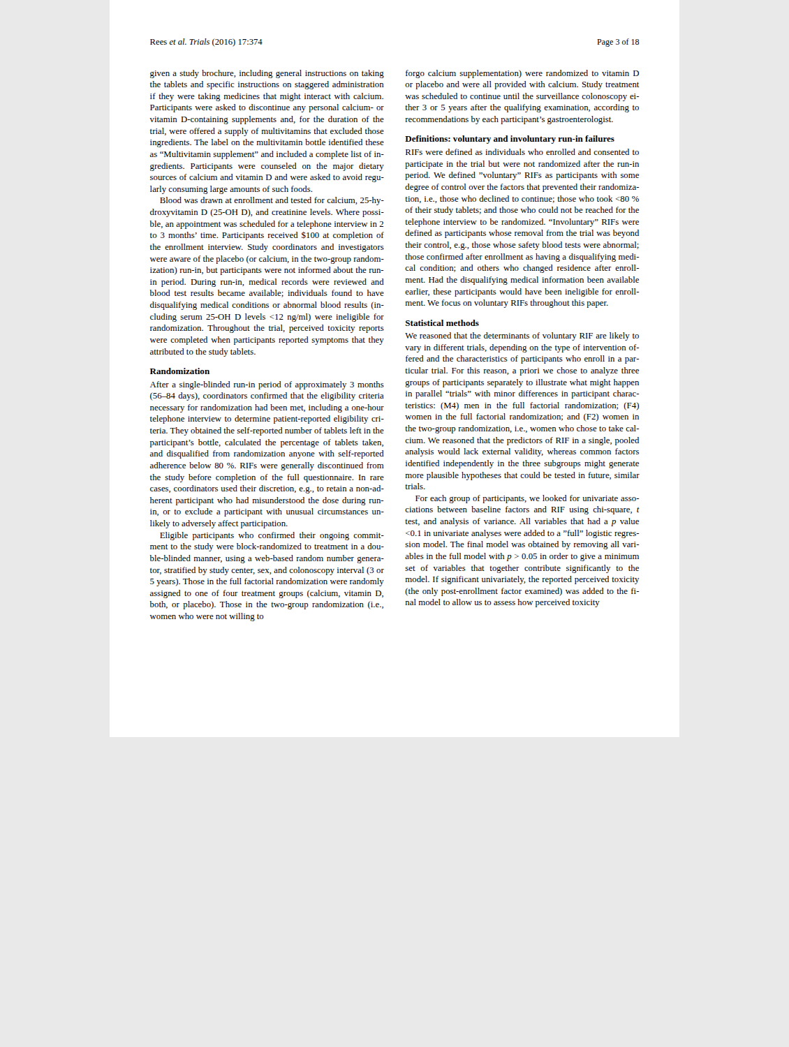Rees et al. Trials (2016) 17:374
Page 3 of 18
given a study brochure, including general instructions on taking the tablets and specific instructions on staggered administration if they were taking medicines that might interact with calcium. Participants were asked to discontinue any personal calcium- or vitamin D-containing supplements and, for the duration of the trial, were offered a supply of multivitamins that excluded those ingredients. The label on the multivitamin bottle identified these as “Multivitamin supplement” and included a complete list of ingredients. Participants were counseled on the major dietary sources of calcium and vitamin D and were asked to avoid regularly consuming large amounts of such foods.
Blood was drawn at enrollment and tested for calcium, 25-hydroxyvitamin D (25-OH D), and creatinine levels. Where possible, an appointment was scheduled for a telephone interview in 2 to 3 months’ time. Participants received $100 at completion of the enrollment interview. Study coordinators and investigators were aware of the placebo (or calcium, in the two-group randomization) run-in, but participants were not informed about the run-in period. During run-in, medical records were reviewed and blood test results became available; individuals found to have disqualifying medical conditions or abnormal blood results (including serum 25-OH D levels <12 ng/ml) were ineligible for randomization. Throughout the trial, perceived toxicity reports were completed when participants reported symptoms that they attributed to the study tablets.
Randomization
After a single-blinded run-in period of approximately 3 months (56–84 days), coordinators confirmed that the eligibility criteria necessary for randomization had been met, including a one-hour telephone interview to determine patient-reported eligibility criteria. They obtained the self-reported number of tablets left in the participant’s bottle, calculated the percentage of tablets taken, and disqualified from randomization anyone with self-reported adherence below 80 %. RIFs were generally discontinued from the study before completion of the full questionnaire. In rare cases, coordinators used their discretion, e.g., to retain a non-adherent participant who had misunderstood the dose during run-in, or to exclude a participant with unusual circumstances unlikely to adversely affect participation.
Eligible participants who confirmed their ongoing commitment to the study were block-randomized to treatment in a double-blinded manner, using a web-based random number generator, stratified by study center, sex, and colonoscopy interval (3 or 5 years). Those in the full factorial randomization were randomly assigned to one of four treatment groups (calcium, vitamin D, both, or placebo). Those in the two-group randomization (i.e., women who were not willing to
forgo calcium supplementation) were randomized to vitamin D or placebo and were all provided with calcium. Study treatment was scheduled to continue until the surveillance colonoscopy either 3 or 5 years after the qualifying examination, according to recommendations by each participant’s gastroenterologist.
Definitions: voluntary and involuntary run-in failures
RIFs were defined as individuals who enrolled and consented to participate in the trial but were not randomized after the run-in period. We defined ”voluntary” RIFs as participants with some degree of control over the factors that prevented their randomization, i.e., those who declined to continue; those who took <80 % of their study tablets; and those who could not be reached for the telephone interview to be randomized. “Involuntary” RIFs were defined as participants whose removal from the trial was beyond their control, e.g., those whose safety blood tests were abnormal; those confirmed after enrollment as having a disqualifying medical condition; and others who changed residence after enrollment. Had the disqualifying medical information been available earlier, these participants would have been ineligible for enrollment. We focus on voluntary RIFs throughout this paper.
Statistical methods
We reasoned that the determinants of voluntary RIF are likely to vary in different trials, depending on the type of intervention offered and the characteristics of participants who enroll in a particular trial. For this reason, a priori we chose to analyze three groups of participants separately to illustrate what might happen in parallel “trials” with minor differences in participant characteristics: (M4) men in the full factorial randomization; (F4) women in the full factorial randomization; and (F2) women in the two-group randomization, i.e., women who chose to take calcium. We reasoned that the predictors of RIF in a single, pooled analysis would lack external validity, whereas common factors identified independently in the three subgroups might generate more plausible hypotheses that could be tested in future, similar trials.
For each group of participants, we looked for univariate associations between baseline factors and RIF using chi-square, t test, and analysis of variance. All variables that had a p value <0.1 in univariate analyses were added to a ”full” logistic regression model. The final model was obtained by removing all variables in the full model with p > 0.05 in order to give a minimum set of variables that together contribute significantly to the model. If significant univariately, the reported perceived toxicity (the only post-enrollment factor examined) was added to the final model to allow us to assess how perceived toxicity